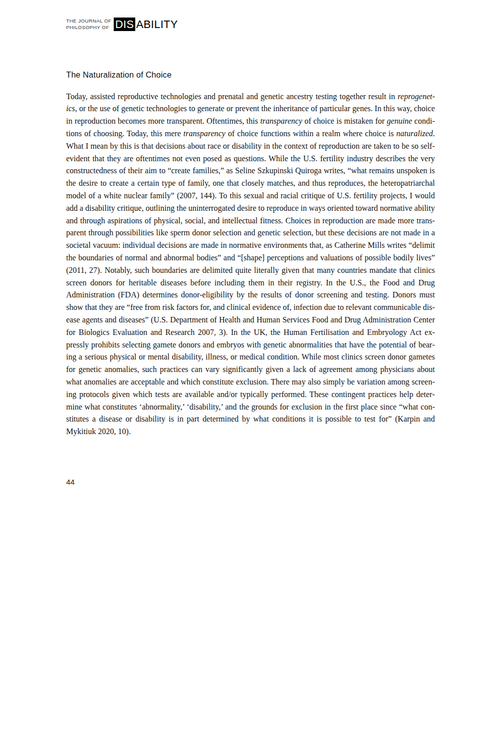The Journal of Philosophy of
Dis ability
The Naturalization of Choice
Today, assisted reproductive technologies and prenatal and genetic ancestry testing together result in reprogenetics, or the use of genetic technologies to generate or prevent the inheritance of particular genes. In this way, choice in reproduction becomes more transparent. Oftentimes, this transparency of choice is mistaken for genuine conditions of choosing. Today, this mere transparency of choice functions within a realm where choice is naturalized. What I mean by this is that decisions about race or disability in the context of reproduction are taken to be so self-evident that they are oftentimes not even posed as questions. While the U.S. fertility industry describes the very constructedness of their aim to “create families,” as Seline Szkupinski Quiroga writes, “what remains unspoken is the desire to create a certain type of family, one that closely matches, and thus reproduces, the heteropatriarchal model of a white nuclear family” (2007, 144). To this sexual and racial critique of U.S. fertility projects, I would add a disability critique, outlining the uninterrogated desire to reproduce in ways oriented toward normative ability and through aspirations of physical, social, and intellectual fitness. Choices in reproduction are made more transparent through possibilities like sperm donor selection and genetic selection, but these decisions are not made in a societal vacuum: individual decisions are made in normative environments that, as Catherine Mills writes “delimit the boundaries of normal and abnormal bodies” and “[shape] perceptions and valuations of possible bodily lives” (2011, 27). Notably, such boundaries are delimited quite literally given that many countries mandate that clinics screen donors for heritable diseases before including them in their registry. In the U.S., the Food and Drug Administration (FDA) determines donor-eligibility by the results of donor screening and testing. Donors must show that they are “free from risk factors for, and clinical evidence of, infection due to relevant communicable disease agents and diseases” (U.S. Department of Health and Human Services Food and Drug Administration Center for Biologics Evaluation and Research 2007, 3). In the UK, the Human Fertilisation and Embryology Act expressly prohibits selecting gamete donors and embryos with genetic abnormalities that have the potential of bearing a serious physical or mental disability, illness, or medical condition. While most clinics screen donor gametes for genetic anomalies, such practices can vary significantly given a lack of agreement among physicians about what anomalies are acceptable and which constitute exclusion. There may also simply be variation among screening protocols given which tests are available and/or typically performed. These contingent practices help determine what constitutes ‘abnormality,’ ‘disability,’ and the grounds for exclusion in the first place since “what constitutes a disease or disability is in part determined by what conditions it is possible to test for” (Karpin and Mykitiuk 2020, 10).
44